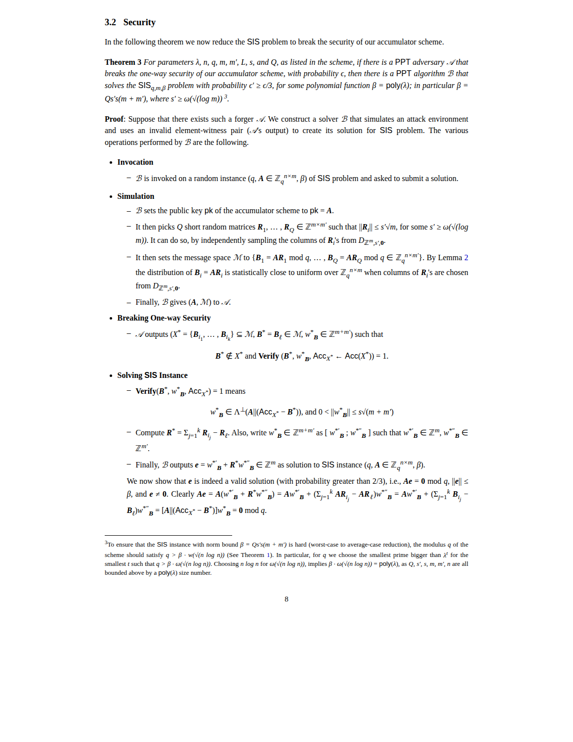3.2 Security
In the following theorem we now reduce the SIS problem to break the security of our accumulator scheme.
Theorem 3 For parameters λ, n, q, m, m′, L, s, and Q, as listed in the scheme, if there is a PPT adversary 𝒜 that breaks the one-way security of our accumulator scheme, with probability ϵ, then there is a PPT algorithm ℬ that solves the SISq,m,β problem with probability ϵ′ ≥ ϵ/3, for some polynomial function β = poly(λ); in particular β = Qs′s(m + m′), where s′ ≥ ω(√(log m)) 3.
Proof: Suppose that there exists such a forger 𝒜. We construct a solver ℬ that simulates an attack environment and uses an invalid element-witness pair (𝒜's output) to create its solution for SIS problem. The various operations performed by ℬ are the following.
Invocation
ℬ is invoked on a random instance (q, A ∈ ℤqn×m, β) of SIS problem and asked to submit a solution.
Simulation
ℬ sets the public key pk of the accumulator scheme to pk = A.
It then picks Q short random matrices R1, … , RQ ∈ ℤm×m′ such that ||Ri|| ≤ s′√m, for some s′ ≥ ω(√(log m)). It can do so, by independently sampling the columns of Ri's from Dℤm,s′,0.
It then sets the message space ℳ to {B1 = AR1 mod q, … , BQ = ARQ mod q ∈ ℤqn×m′}. By Lemma 2 the distribution of Bi = ARi is statistically close to uniform over ℤqn×m when columns of Ri's are chosen from Dℤm,s′,0.
Finally, ℬ gives (A, ℳ) to 𝒜.
Breaking One-way Security
𝒜 outputs (X* = {Bi1, … , Bik} ⊆ ℳ, B* = Bℓ ∈ ℳ, w*B ∈ ℤm+m′) such that
B* ∉ X* and Verify (B*, w*B, AccX* ← Acc(X*)) = 1.
Solving SIS Instance
Verify(B*, w*B, AccX*) = 1 means
w*B ∈ Λ⊥(A||(AccX* − B*)), and 0 < ||w*B|| ≤ s√(m + m′)
Compute R* = Σj=1k Rij − Rℓ. Also, write w*B ∈ ℤm+m′ as [ w*′B ; w*″B ] such that w*′B ∈ ℤm, w*″B ∈ ℤm′.
Finally, ℬ outputs e = w*′B + R*w*″B ∈ ℤm as solution to SIS instance (q, A ∈ ℤqn×m, β).
We now show that e is indeed a valid solution (with probability greater than 2/3), i.e., Ae = 0 mod q, ||e|| ≤ β, and e ≠ 0. Clearly Ae = A(w*′B + R*w*″B) = Aw*′B + (Σj=1k ARij − ARℓ)w*″B = Aw*′B + (Σj=1k Bij − Bℓ)w*″B = [A||(AccX* − B*)]w*B = 0 mod q.
3To ensure that the SIS instance with norm bound β = Qs′s(m + m′) is hard (worst-case to average-case reduction), the modulus q of the scheme should satisfy q > β · w(√(n log n)) (See Theorem 1). In particular, for q we choose the smallest prime bigger than λt for the smallest t such that q > β · ω(√(n log n)). Choosing n log n for ω(√(n log n)), implies β · ω(√(n log n)) = poly(λ), as Q, s′, s, m, m′, n are all bounded above by a poly(λ) size number.
8